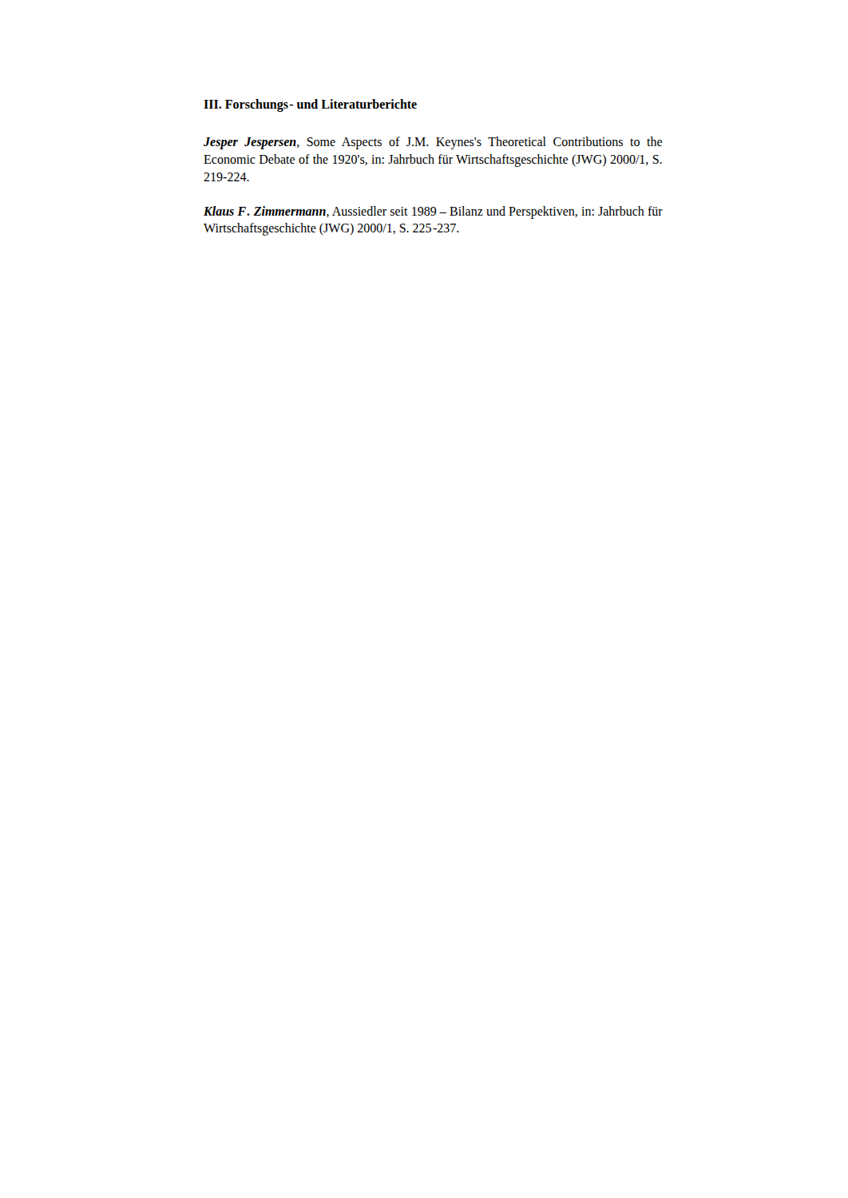III. Forschungs - und Literaturberichte
Jesper Jespersen, Some Aspects of J.M. Keynes's Theoretical Contributions to the Economic Debate of the 1920's, in: Jahrbuch für Wirtschaftsgeschichte (JWG) 2000/1, S. 219-224.
Klaus F . Zimmermann, Aussiedler seit 1989 – Bilanz und Perspektiven, in: Jahrbuch für Wirtschaftsgeschichte (JWG) 2000/1, S. 225 -237.